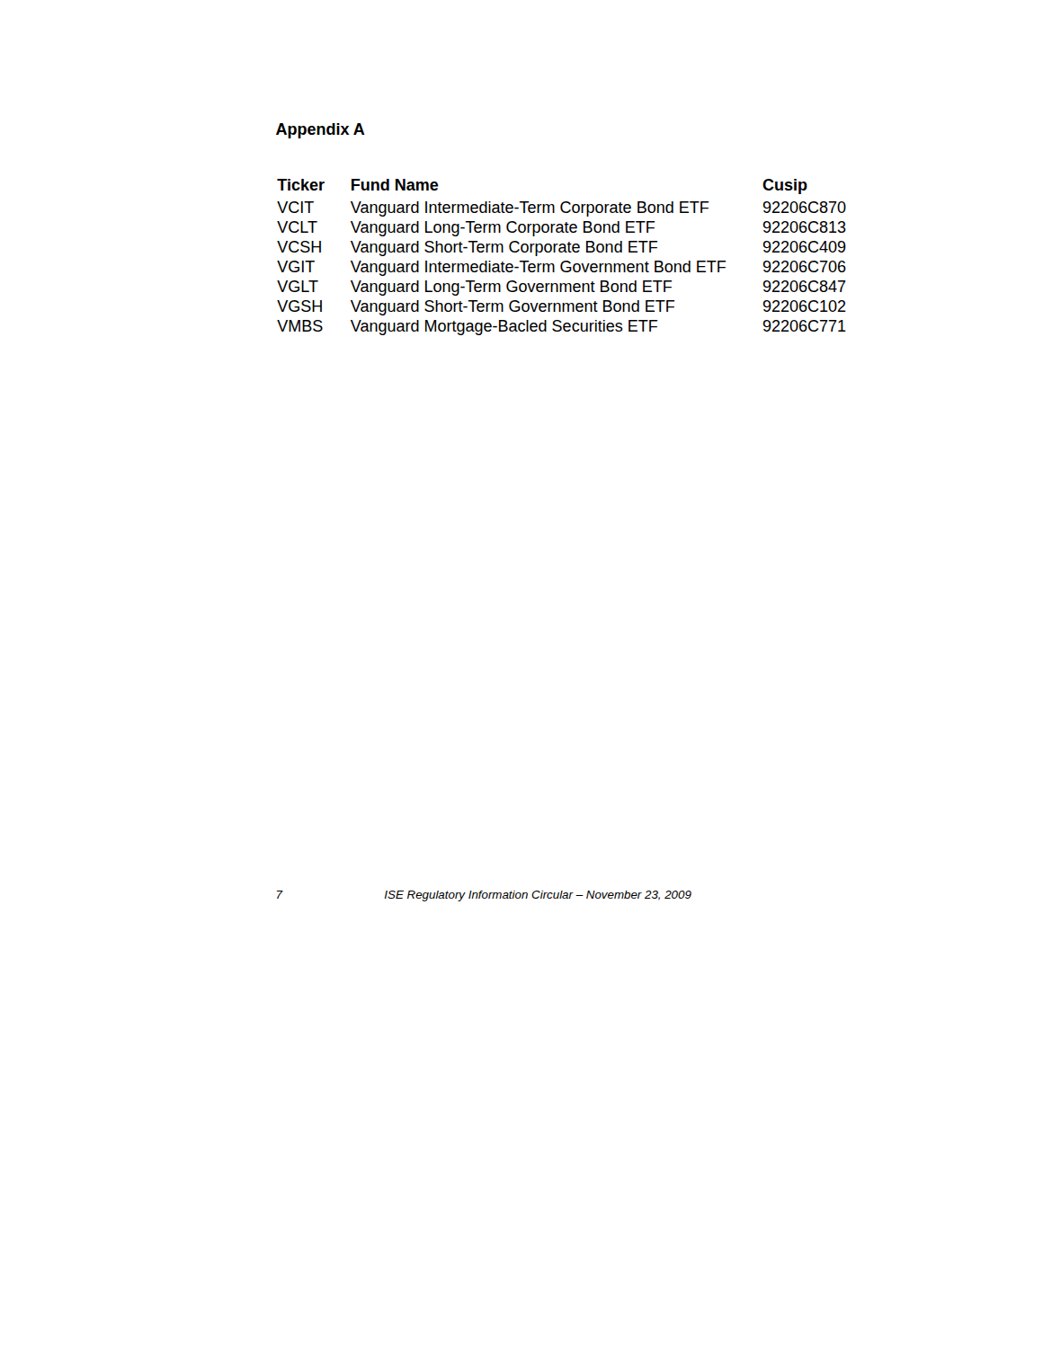Appendix A
| Ticker | Fund Name | Cusip |
| --- | --- | --- |
| VCIT | Vanguard Intermediate-Term Corporate Bond ETF | 92206C870 |
| VCLT | Vanguard Long-Term Corporate Bond ETF | 92206C813 |
| VCSH | Vanguard Short-Term Corporate Bond ETF | 92206C409 |
| VGIT | Vanguard Intermediate-Term Government Bond ETF | 92206C706 |
| VGLT | Vanguard Long-Term Government Bond ETF | 92206C847 |
| VGSH | Vanguard Short-Term Government Bond ETF | 92206C102 |
| VMBS | Vanguard Mortgage-Bacled Securities ETF | 92206C771 |
7
ISE Regulatory Information Circular – November 23, 2009